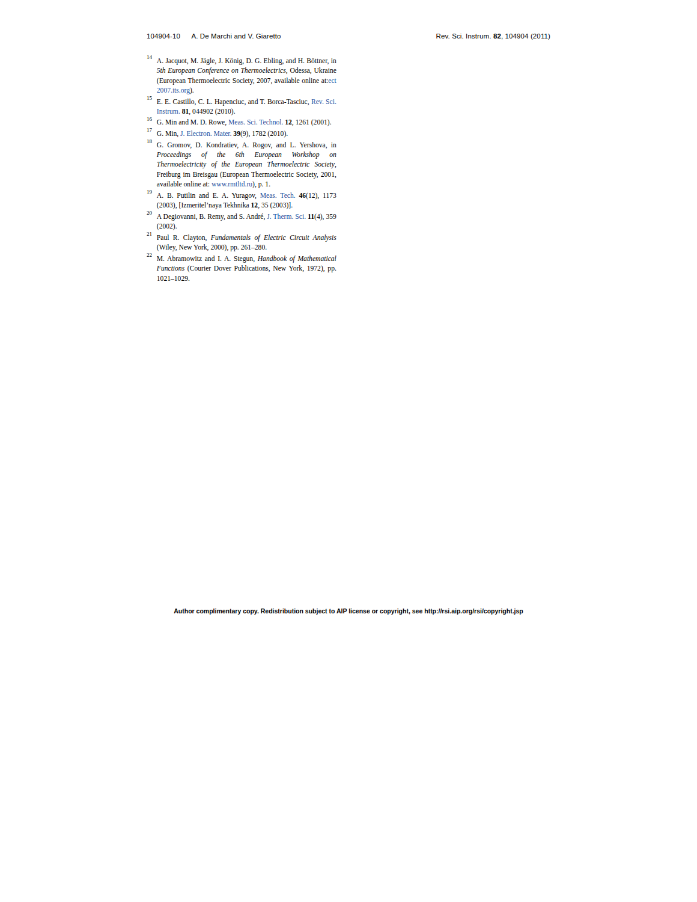104904-10 A. De Marchi and V. Giaretto
Rev. Sci. Instrum. 82, 104904 (2011)
A. Jacquot, M. Jägle, J. König, D. G. Ebling, and H. Böttner, in 5th European Conference on Thermoelectrics, Odessa, Ukraine (European Thermoelectric Society, 2007, available online at:ect2007.its.org).
E. E. Castillo, C. L. Hapenciuc, and T. Borca-Tasciuc, Rev. Sci. Instrum. 81, 044902 (2010).
G. Min and M. D. Rowe, Meas. Sci. Technol. 12, 1261 (2001).
G. Min, J. Electron. Mater. 39(9), 1782 (2010).
G. Gromov, D. Kondratiev, A. Rogov, and L. Yershova, in Proceedings of the 6th European Workshop on Thermoelectricity of the European Thermoelectric Society, Freiburg im Breisgau (European Thermoelectric Society, 2001, available online at: www.rmtltd.ru), p. 1.
A. B. Putilin and E. A. Yuragov, Meas. Tech. 46(12), 1173 (2003), [Izmeritel’naya Tekhnika 12, 35 (2003)].
A Degiovanni, B. Remy, and S. André, J. Therm. Sci. 11(4), 359 (2002).
Paul R. Clayton, Fundamentals of Electric Circuit Analysis (Wiley, New York, 2000), pp. 261–280.
M. Abramowitz and I. A. Stegun, Handbook of Mathematical Functions (Courier Dover Publications, New York, 1972), pp. 1021–1029.
Author complimentary copy. Redistribution subject to AIP license or copyright, see http://rsi.aip.org/rsi/copyright.jsp